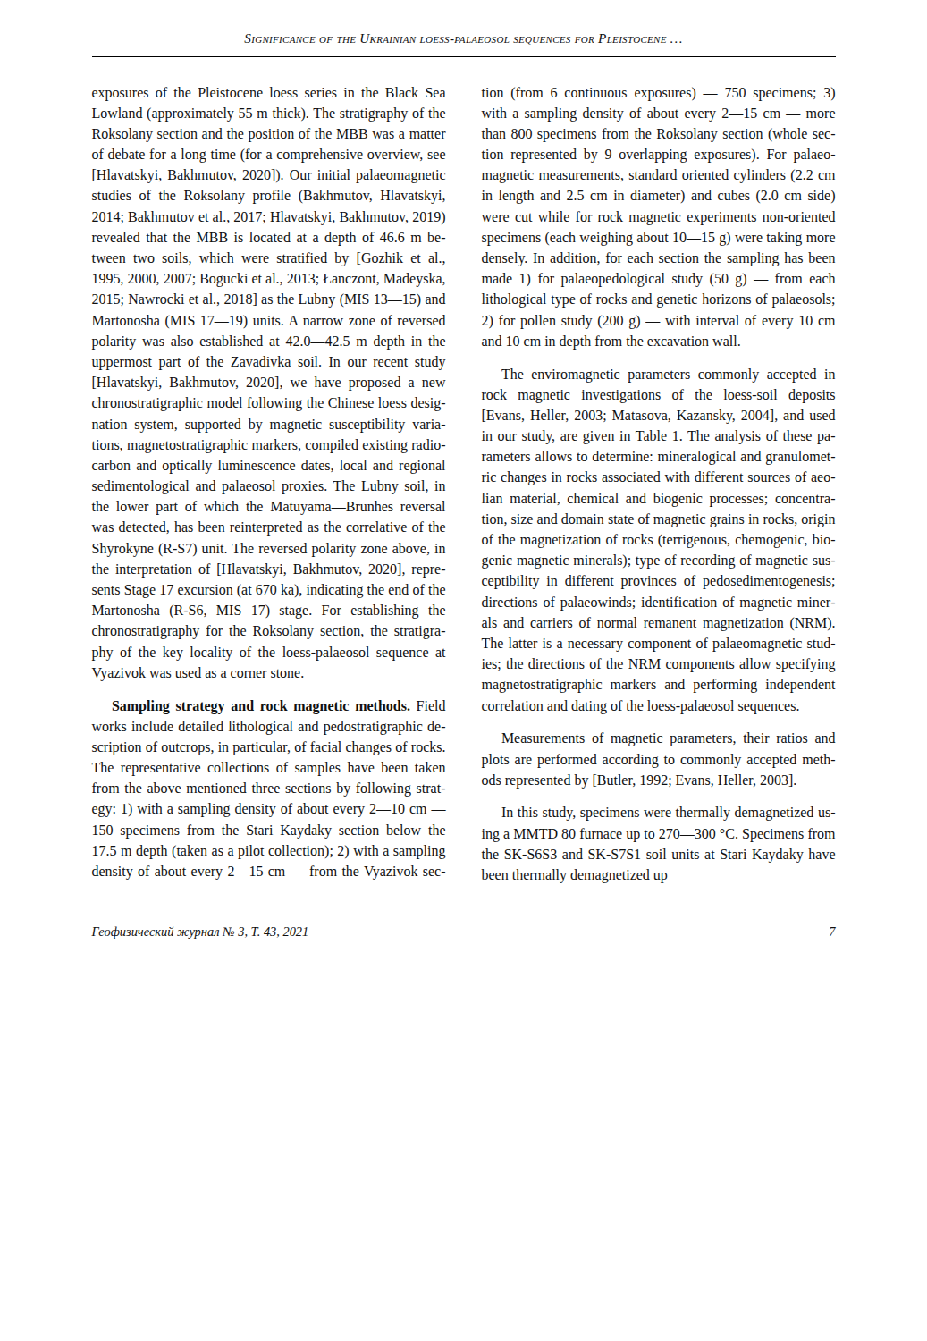Significance of the Ukrainian loess-palaeosol sequences for Pleistocene …
exposures of the Pleistocene loess series in the Black Sea Lowland (approximately 55 m thick). The stratigraphy of the Roksolany section and the position of the MBB was a matter of debate for a long time (for a comprehensive overview, see [Hlavatskyi, Bakhmutov, 2020]). Our initial palaeomagnetic studies of the Roksolany profile (Bakhmutov, Hlavatskyi, 2014; Bakhmutov et al., 2017; Hlavatskyi, Bakhmutov, 2019) revealed that the MBB is located at a depth of 46.6 m between two soils, which were stratified by [Gozhik et al., 1995, 2000, 2007; Bogucki et al., 2013; Łanczont, Madeyska, 2015; Nawrocki et al., 2018] as the Lubny (MIS 13—15) and Martonosha (MIS 17—19) units. A narrow zone of reversed polarity was also established at 42.0—42.5 m depth in the uppermost part of the Zavadivka soil. In our recent study [Hlavatskyi, Bakhmutov, 2020], we have proposed a new chronostratigraphic model following the Chinese loess designation system, supported by magnetic susceptibility variations, magnetostratigraphic markers, compiled existing radiocarbon and optically luminescence dates, local and regional sedimentological and palaeosol proxies. The Lubny soil, in the lower part of which the Matuyama—Brunhes reversal was detected, has been reinterpreted as the correlative of the Shyrokyne (R-S7) unit. The reversed polarity zone above, in the interpretation of [Hlavatskyi, Bakhmutov, 2020], represents Stage 17 excursion (at 670 ka), indicating the end of the Martonosha (R-S6, MIS 17) stage. For establishing the chronostratigraphy for the Roksolany section, the stratigraphy of the key locality of the loess-palaeosol sequence at Vyazivok was used as a corner stone.
Sampling strategy and rock magnetic methods. Field works include detailed lithological and pedostratigraphic description of outcrops, in particular, of facial changes of rocks. The representative collections of samples have been taken from the above mentioned three sections by following strategy: 1) with a sampling density of about every 2—10 cm — 150 specimens from the Stari Kaydaky section below the 17.5 m depth (taken as a pilot collection); 2) with a sampling density of about every 2—15 cm — from the Vyazivok section (from 6 continuous exposures) — 750 specimens; 3) with a sampling density of about every 2—15 cm — more than 800 specimens from the Roksolany section (whole section represented by 9 overlapping exposures). For palaeomagnetic measurements, standard oriented cylinders (2.2 cm in length and 2.5 cm in diameter) and cubes (2.0 cm side) were cut while for rock magnetic experiments non-oriented specimens (each weighing about 10—15 g) were taking more densely. In addition, for each section the sampling has been made 1) for palaeopedological study (50 g) — from each lithological type of rocks and genetic horizons of palaeosols; 2) for pollen study (200 g) — with interval of every 10 cm and 10 cm in depth from the excavation wall.
The enviromagnetic parameters commonly accepted in rock magnetic investigations of the loess-soil deposits [Evans, Heller, 2003; Matasova, Kazansky, 2004], and used in our study, are given in Table 1. The analysis of these parameters allows to determine: mineralogical and granulometric changes in rocks associated with different sources of aeolian material, chemical and biogenic processes; concentration, size and domain state of magnetic grains in rocks, origin of the magnetization of rocks (terrigenous, chemogenic, biogenic magnetic minerals); type of recording of magnetic susceptibility in different provinces of pedosedimentogenesis; directions of palaeowinds; identification of magnetic minerals and carriers of normal remanent magnetization (NRM). The latter is a necessary component of palaeomagnetic studies; the directions of the NRM components allow specifying magnetostratigraphic markers and performing independent correlation and dating of the loess-palaeosol sequences.
Measurements of magnetic parameters, their ratios and plots are performed according to commonly accepted methods represented by [Butler, 1992; Evans, Heller, 2003].
In this study, specimens were thermally demagnetized using a MMTD 80 furnace up to 270—300 °C. Specimens from the SK-S6S3 and SK-S7S1 soil units at Stari Kaydaky have been thermally demagnetized up
Геофизический журнал № 3, Т. 43, 2021 7